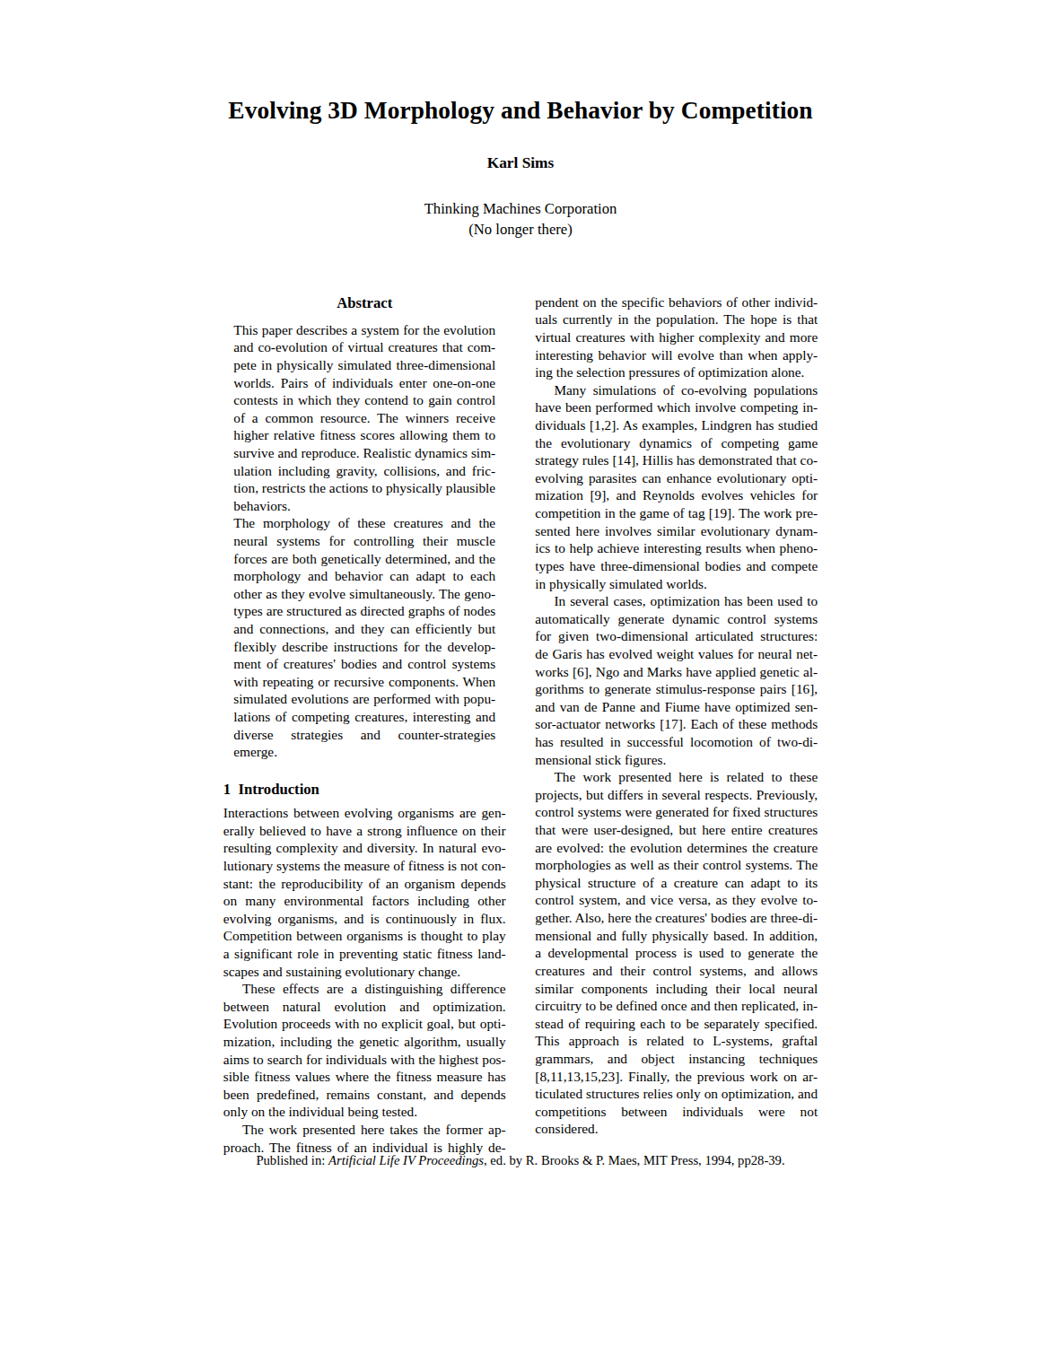Evolving 3D Morphology and Behavior by Competition
Karl Sims
Thinking Machines Corporation
(No longer there)
Abstract
This paper describes a system for the evolution and co-evolution of virtual creatures that compete in physically simulated three-dimensional worlds. Pairs of individuals enter one-on-one contests in which they contend to gain control of a common resource. The winners receive higher relative fitness scores allowing them to survive and reproduce. Realistic dynamics simulation including gravity, collisions, and friction, restricts the actions to physically plausible behaviors.
The morphology of these creatures and the neural systems for controlling their muscle forces are both genetically determined, and the morphology and behavior can adapt to each other as they evolve simultaneously. The genotypes are structured as directed graphs of nodes and connections, and they can efficiently but flexibly describe instructions for the development of creatures' bodies and control systems with repeating or recursive components. When simulated evolutions are performed with populations of competing creatures, interesting and diverse strategies and counter-strategies emerge.
1 Introduction
Interactions between evolving organisms are generally believed to have a strong influence on their resulting complexity and diversity. In natural evolutionary systems the measure of fitness is not constant: the reproducibility of an organism depends on many environmental factors including other evolving organisms, and is continuously in flux. Competition between organisms is thought to play a significant role in preventing static fitness landscapes and sustaining evolutionary change.
These effects are a distinguishing difference between natural evolution and optimization. Evolution proceeds with no explicit goal, but optimization, including the genetic algorithm, usually aims to search for individuals with the highest possible fitness values where the fitness measure has been predefined, remains constant, and depends only on the individual being tested.
The work presented here takes the former approach. The fitness of an individual is highly dependent on the specific behaviors of other individuals currently in the population. The hope is that virtual creatures with higher complexity and more interesting behavior will evolve than when applying the selection pressures of optimization alone.
Many simulations of co-evolving populations have been performed which involve competing individuals [1,2]. As examples, Lindgren has studied the evolutionary dynamics of competing game strategy rules [14], Hillis has demonstrated that co-evolving parasites can enhance evolutionary optimization [9], and Reynolds evolves vehicles for competition in the game of tag [19]. The work presented here involves similar evolutionary dynamics to help achieve interesting results when phenotypes have three-dimensional bodies and compete in physically simulated worlds.
In several cases, optimization has been used to automatically generate dynamic control systems for given two-dimensional articulated structures: de Garis has evolved weight values for neural networks [6], Ngo and Marks have applied genetic algorithms to generate stimulus-response pairs [16], and van de Panne and Fiume have optimized sensor-actuator networks [17]. Each of these methods has resulted in successful locomotion of two-dimensional stick figures.
The work presented here is related to these projects, but differs in several respects. Previously, control systems were generated for fixed structures that were user-designed, but here entire creatures are evolved: the evolution determines the creature morphologies as well as their control systems. The physical structure of a creature can adapt to its control system, and vice versa, as they evolve together. Also, here the creatures' bodies are three-dimensional and fully physically based. In addition, a developmental process is used to generate the creatures and their control systems, and allows similar components including their local neural circuitry to be defined once and then replicated, instead of requiring each to be separately specified. This approach is related to L-systems, graftal grammars, and object instancing techniques [8,11,13,15,23]. Finally, the previous work on articulated structures relies only on optimization, and competitions between individuals were not considered.
Published in: Artificial Life IV Proceedings, ed. by R. Brooks & P. Maes, MIT Press, 1994, pp28-39.